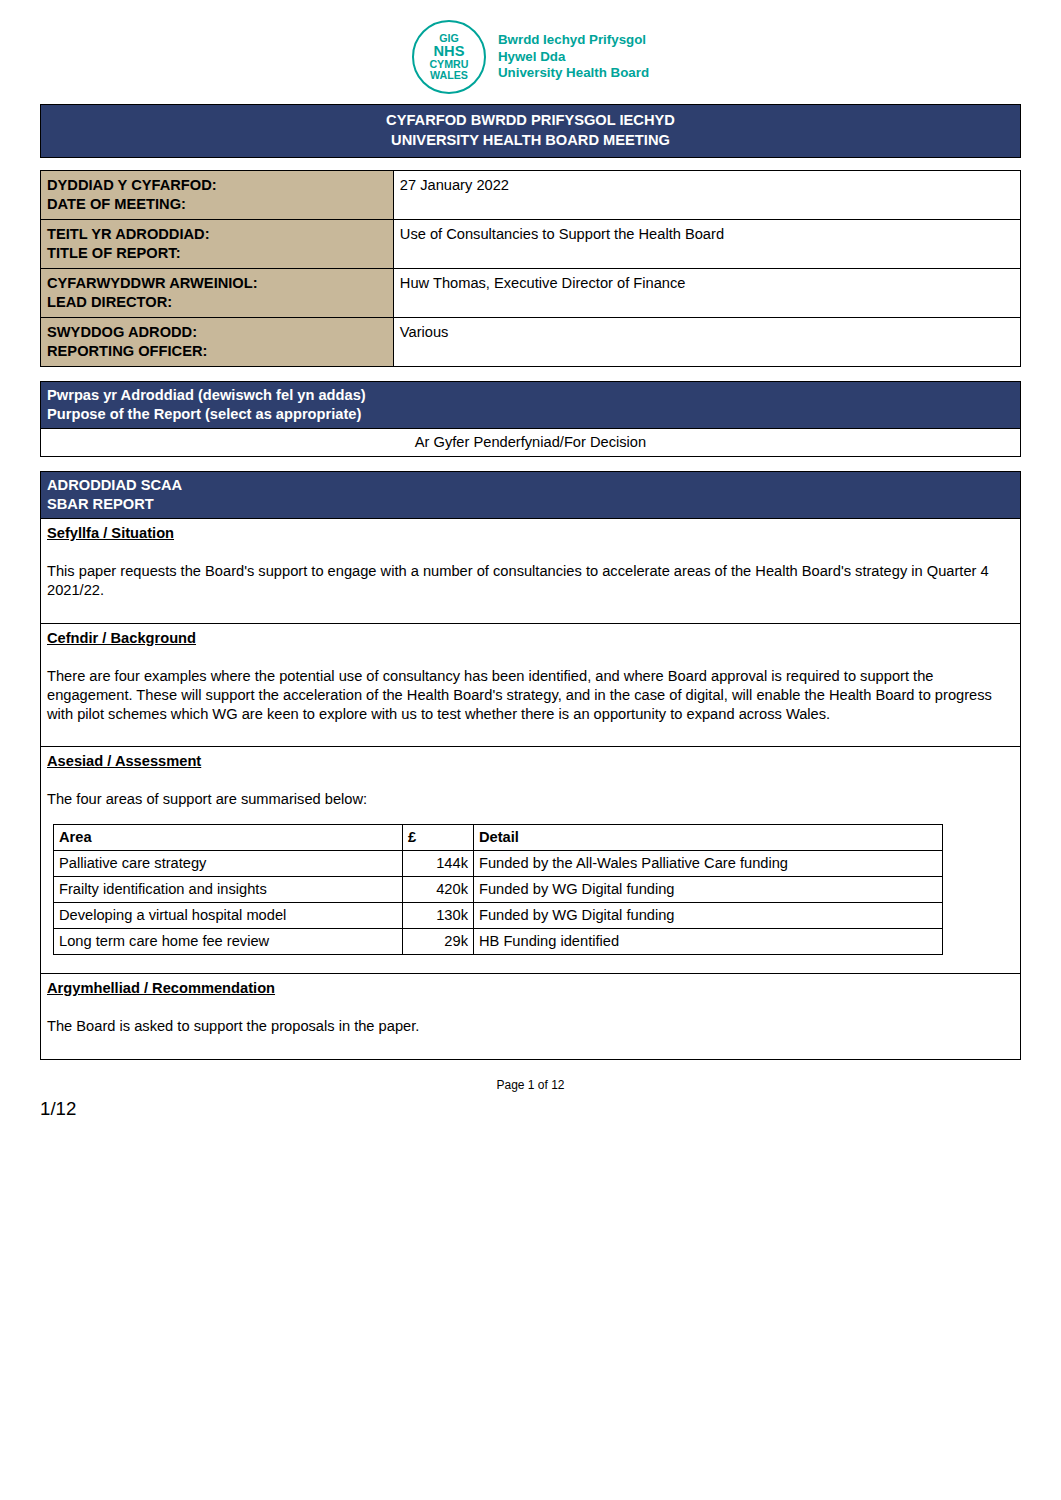GIG NHS CYMRU WALES
Bwrdd Iechyd Prifysgol
Hywel Dda
University Health Board
CYFARFOD BWRDD PRIFYSGOL IECHYD
UNIVERSITY HEALTH BOARD MEETING
| DYDDIAD Y CYFARFOD: DATE OF MEETING: | 27 January 2022 |
| TEITL YR ADRODDIAD: TITLE OF REPORT: | Use of Consultancies to Support the Health Board |
| CYFARWYDDWR ARWEINIOL: LEAD DIRECTOR: | Huw Thomas, Executive Director of Finance |
| SWYDDOG ADRODD: REPORTING OFFICER: | Various |
Pwrpas yr Adroddiad (dewiswch fel yn addas)
Purpose of the Report (select as appropriate)
Ar Gyfer Penderfyniad/For Decision
ADRODDIAD SCAA
SBAR REPORT
Sefyllfa / Situation
This paper requests the Board's support to engage with a number of consultancies to accelerate areas of the Health Board's strategy in Quarter 4 2021/22.
Cefndir / Background
There are four examples where the potential use of consultancy has been identified, and where Board approval is required to support the engagement. These will support the acceleration of the Health Board's strategy, and in the case of digital, will enable the Health Board to progress with pilot schemes which WG are keen to explore with us to test whether there is an opportunity to expand across Wales.
Asesiad / Assessment
The four areas of support are summarised below:
| Area | £ | Detail |
| --- | --- | --- |
| Palliative care strategy | 144k | Funded by the All-Wales Palliative Care funding |
| Frailty identification and insights | 420k | Funded by WG Digital funding |
| Developing a virtual hospital model | 130k | Funded by WG Digital funding |
| Long term care home fee review | 29k | HB Funding identified |
Argymhelliad / Recommendation
The Board is asked to support the proposals in the paper.
Page 1 of 12
1/12